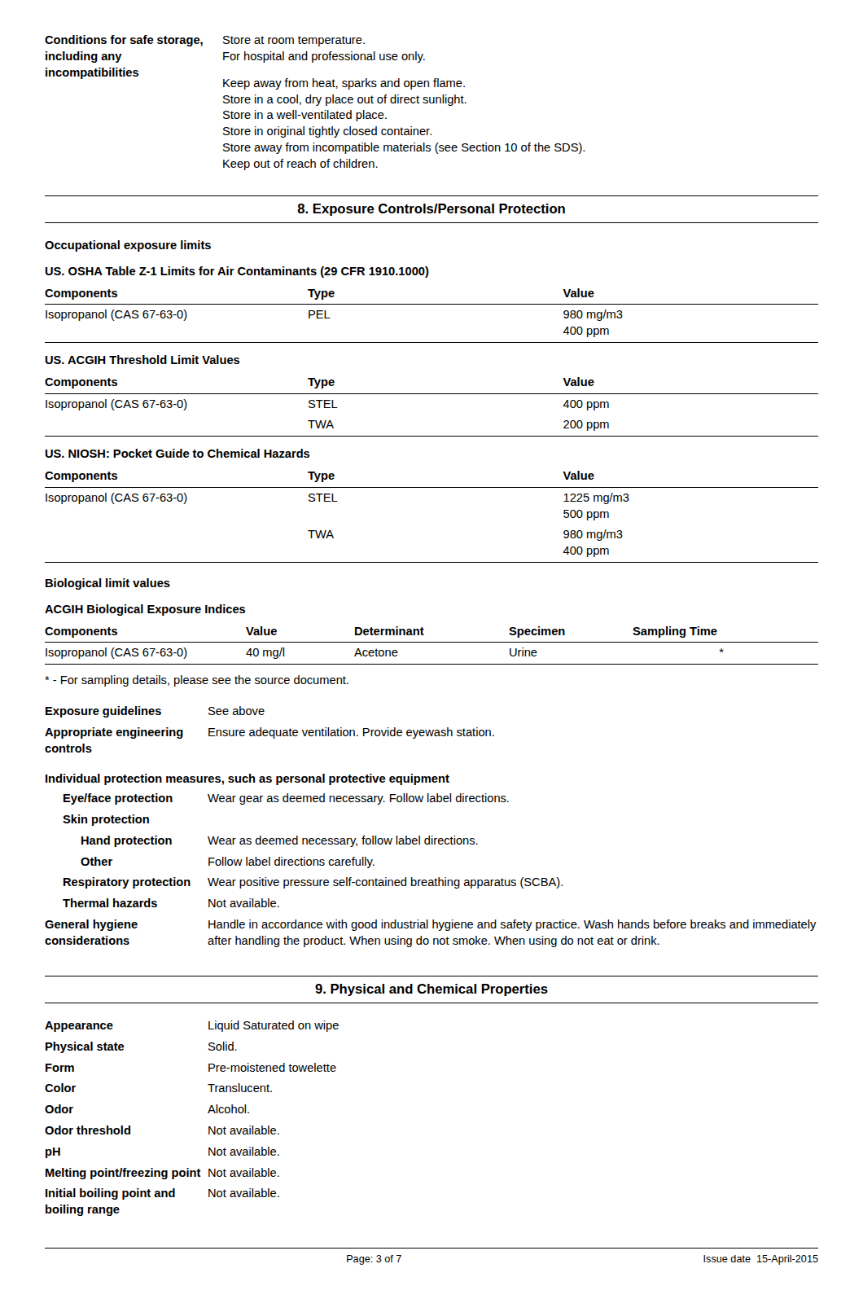Conditions for safe storage, including any incompatibilities
Store at room temperature.
For hospital and professional use only.
Keep away from heat, sparks and open flame.
Store in a cool, dry place out of direct sunlight.
Store in a well-ventilated place.
Store in original tightly closed container.
Store away from incompatible materials (see Section 10 of the SDS).
Keep out of reach of children.
8. Exposure Controls/Personal Protection
Occupational exposure limits
US. OSHA Table Z-1 Limits for Air Contaminants (29 CFR 1910.1000)
| Components | Type | Value |
| --- | --- | --- |
| Isopropanol (CAS 67-63-0) | PEL | 980 mg/m3 400 ppm |
US. ACGIH Threshold Limit Values
| Components | Type | Value |
| --- | --- | --- |
| Isopropanol (CAS 67-63-0) | STEL | 400 ppm |
| | TWA | 200 ppm |
US. NIOSH: Pocket Guide to Chemical Hazards
| Components | Type | Value |
| --- | --- | --- |
| Isopropanol (CAS 67-63-0) | STEL | 1225 mg/m3 500 ppm |
| | TWA | 980 mg/m3 400 ppm |
Biological limit values
ACGIH Biological Exposure Indices
| Components | Value | Determinant | Specimen | Sampling Time |
| --- | --- | --- | --- | --- |
| Isopropanol (CAS 67-63-0) | 40 mg/l | Acetone | Urine | * |
* - For sampling details, please see the source document.
Exposure guidelines
See above
Appropriate engineering controls
Ensure adequate ventilation. Provide eyewash station.
Individual protection measures, such as personal protective equipment
Eye/face protection
Wear gear as deemed necessary. Follow label directions.
Skin protection
Hand protection
Wear as deemed necessary, follow label directions.
Other
Follow label directions carefully.
Respiratory protection
Wear positive pressure self-contained breathing apparatus (SCBA).
Thermal hazards
Not available.
General hygiene considerations
Handle in accordance with good industrial hygiene and safety practice. Wash hands before breaks and immediately after handling the product. When using do not smoke. When using do not eat or drink.
9. Physical and Chemical Properties
Appearance
Liquid Saturated on wipe
Physical state
Solid.
Form
Pre-moistened towelette
Color
Translucent.
Odor
Alcohol.
Odor threshold
Not available.
pH
Not available.
Melting point/freezing point
Not available.
Initial boiling point and boiling range
Not available.
Page: 3 of 7
Issue date 15-April-2015